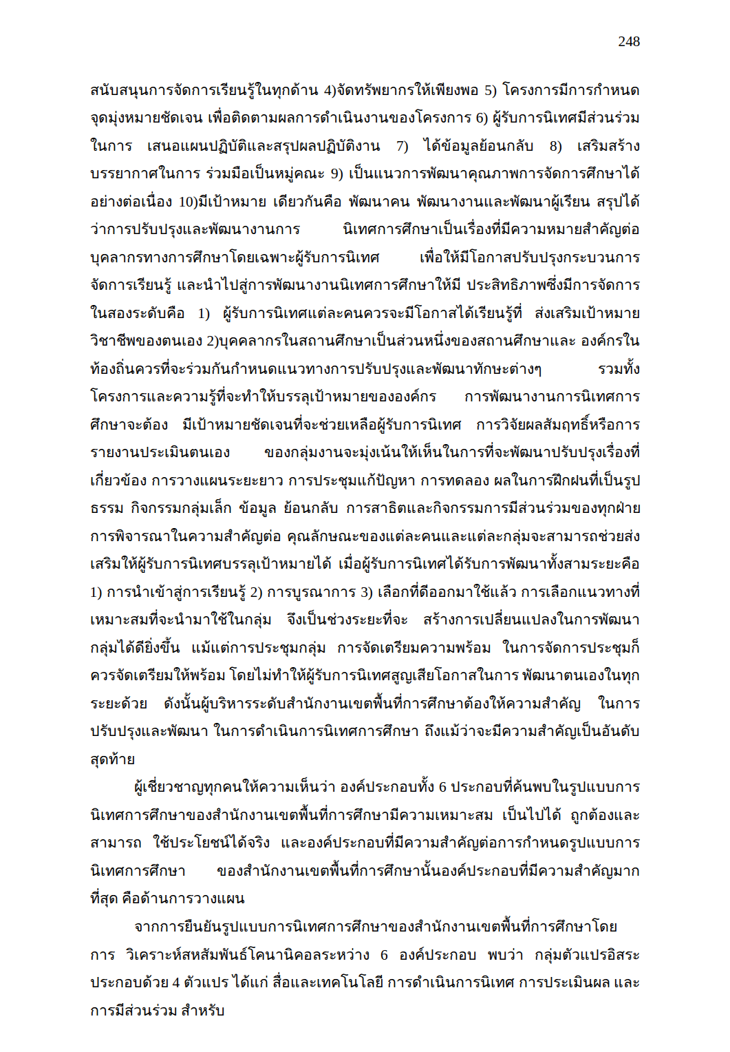248
สนับสนุนการจัดการเรียนรู้ในทุกด้าน 4)จัดทรัพยากรให้เพียงพอ 5) โครงการมีการกำหนด จุดมุ่งหมายชัดเจน เพื่อติดตามผลการดำเนินงานของโครงการ 6) ผู้รับการนิเทศมีส่วนร่วมในการ เสนอแผนปฏิบัติและสรุปผลปฏิบัติงาน 7) ได้ข้อมูลย้อนกลับ 8) เสริมสร้างบรรยากาศในการ ร่วมมือเป็นหมู่คณะ 9) เป็นแนวการพัฒนาคุณภาพการจัดการศึกษาได้อย่างต่อเนื่อง 10)มีเป้าหมาย เดียวกันคือ พัฒนาคน พัฒนางานและพัฒนาผู้เรียน สรุปได้ว่าการปรับปรุงและพัฒนางานการ นิเทศการศึกษาเป็นเรื่องที่มีความหมายสำคัญต่อบุคลากรทางการศึกษาโดยเฉพาะผู้รับการนิเทศ เพื่อให้มีโอกาสปรับปรุงกระบวนการจัดการเรียนรู้ และนำไปสู่การพัฒนางานนิเทศการศึกษาให้มี ประสิทธิภาพซึ่งมีการจัดการในสองระดับคือ 1) ผู้รับการนิเทศแต่ละคนควรจะมีโอกาสได้เรียนรู้ที่ ส่งเสริมเป้าหมายวิชาชีพของตนเอง 2)บุคคลากรในสถานศึกษาเป็นส่วนหนึ่งของสถานศึกษาและ องค์กรในท้องถิ่นควรที่จะร่วมกันกำหนดแนวทางการปรับปรุงและพัฒนาทักษะต่างๆ รวมทั้ง โครงการและความรู้ที่จะทำให้บรรลุเป้าหมายขององค์กร การพัฒนางานการนิเทศการศึกษาจะต้อง มีเป้าหมายชัดเจนที่จะช่วยเหลือผู้รับการนิเทศ การวิจัยผลสัมฤทธิ์หรือการรายงานประเมินตนเอง ของกลุ่มงานจะมุ่งเน้นให้เห็นในการที่จะพัฒนาปรับปรุงเรื่องที่เกี่ยวข้อง การวางแผนระยะยาว การประชุมแก้ปัญหา การทดลอง ผลในการฝึกฝนที่เป็นรูปธรรม กิจกรรมกลุ่มเล็ก ข้อมูล ย้อนกลับ การสาธิตและกิจกรรมการมีส่วนร่วมของทุกฝ่าย การพิจารณาในความสำคัญต่อ คุณลักษณะของแต่ละคนและแต่ละกลุ่มจะสามารถช่วยส่งเสริมให้ผู้รับการนิเทศบรรลุเป้าหมายได้ เมื่อผู้รับการนิเทศได้รับการพัฒนาทั้งสามระยะคือ 1) การนำเข้าสู่การเรียนรู้ 2) การบูรณาการ 3) เลือกที่ดีออกมาใช้แล้ว การเลือกแนวทางที่เหมาะสมที่จะนำมาใช้ในกลุ่ม จึงเป็นช่วงระยะที่จะ สร้างการเปลี่ยนแปลงในการพัฒนากลุ่มได้ดียิ่งขึ้น แม้แต่การประชุมกลุ่ม การจัดเตรียมความพร้อม ในการจัดการประชุมก็ควรจัดเตรียมให้พร้อม โดยไม่ทำให้ผู้รับการนิเทศสูญเสียโอกาสในการ พัฒนาตนเองในทุกระยะด้วย ดังนั้นผู้บริหารระดับสำนักงานเขตพื้นที่การศึกษาต้องให้ความสำคัญ ในการปรับปรุงและพัฒนา ในการดำเนินการนิเทศการศึกษา ถึงแม้ว่าจะมีความสำคัญเป็นอันดับ สุดท้าย
ผู้เชี่ยวชาญทุกคนให้ความเห็นว่า องค์ประกอบทั้ง 6 ประกอบที่ค้นพบในรูปแบบการ นิเทศการศึกษาของสำนักงานเขตพื้นที่การศึกษามีความเหมาะสม เป็นไปได้ ถูกต้องและสามารถ ใช้ประโยชน์ได้จริง และองค์ประกอบที่มีความสำคัญต่อการกำหนดรูปแบบการนิเทศการศึกษา ของสำนักงานเขตพื้นที่การศึกษานั้นองค์ประกอบที่มีความสำคัญมากที่สุด คือด้านการวางแผน
จากการยืนยันรูปแบบการนิเทศการศึกษาของสำนักงานเขตพื้นที่การศึกษาโดยการ วิเคราะห์สหสัมพันธ์โคนานิคอลระหว่าง 6 องค์ประกอบ พบว่า กลุ่มตัวแปรอิสระประกอบด้วย 4 ตัวแปร ได้แก่ สื่อและเทคโนโลยี การดำเนินการนิเทศ การประเมินผล และการมีส่วนร่วม สำหรับ